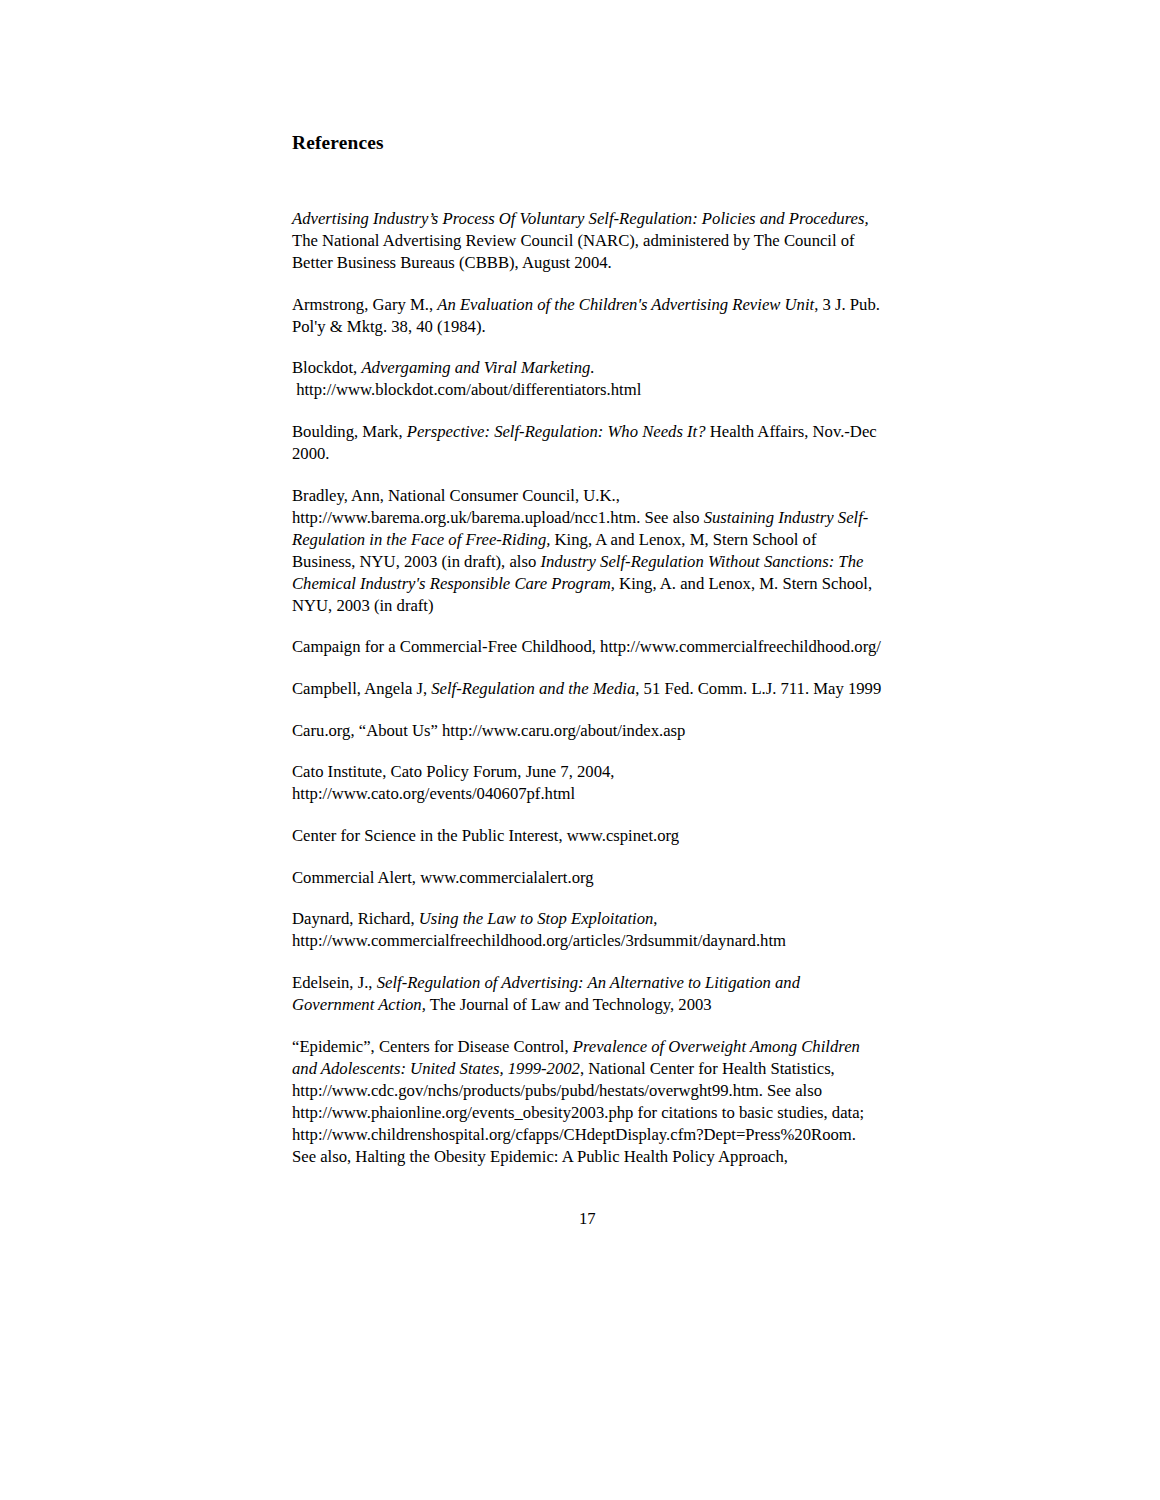References
Advertising Industry’s Process Of Voluntary Self-Regulation: Policies and Procedures,
The National Advertising Review Council (NARC), administered by The Council of Better Business Bureaus (CBBB), August 2004.
Armstrong, Gary M., An Evaluation of the Children's Advertising Review Unit, 3 J. Pub. Pol'y & Mktg. 38, 40 (1984).
Blockdot, Advergaming and Viral Marketing.
http://www.blockdot.com/about/differentiators.html
Boulding, Mark, Perspective: Self-Regulation: Who Needs It? Health Affairs, Nov.-Dec 2000.
Bradley, Ann, National Consumer Council, U.K.,
http://www.barema.org.uk/barema.upload/ncc1.htm. See also Sustaining Industry Self-Regulation in the Face of Free-Riding, King, A and Lenox, M, Stern School of Business, NYU, 2003 (in draft), also Industry Self-Regulation Without Sanctions: The Chemical Industry's Responsible Care Program, King, A. and Lenox, M. Stern School, NYU, 2003 (in draft)
Campaign for a Commercial-Free Childhood, http://www.commercialfreechildhood.org/
Campbell, Angela J, Self-Regulation and the Media, 51 Fed. Comm. L.J. 711. May 1999
Caru.org, “About Us” http://www.caru.org/about/index.asp
Cato Institute, Cato Policy Forum, June 7, 2004, http://www.cato.org/events/040607pf.html
Center for Science in the Public Interest, www.cspinet.org
Commercial Alert, www.commercialalert.org
Daynard, Richard, Using the Law to Stop Exploitation,
http://www.commercialfreechildhood.org/articles/3rdsummit/daynard.htm
Edelsein, J., Self-Regulation of Advertising: An Alternative to Litigation and Government Action, The Journal of Law and Technology, 2003
“Epidemic”, Centers for Disease Control, Prevalence of Overweight Among Children and Adolescents: United States, 1999-2002, National Center for Health Statistics,
http://www.cdc.gov/nchs/products/pubs/pubd/hestats/overwght99.htm. See also
http://www.phaionline.org/events_obesity2003.php for citations to basic studies, data;
http://www.childrenshospital.org/cfapps/CHdeptDisplay.cfm?Dept=Press%20Room. See also, Halting the Obesity Epidemic: A Public Health Policy Approach,
17